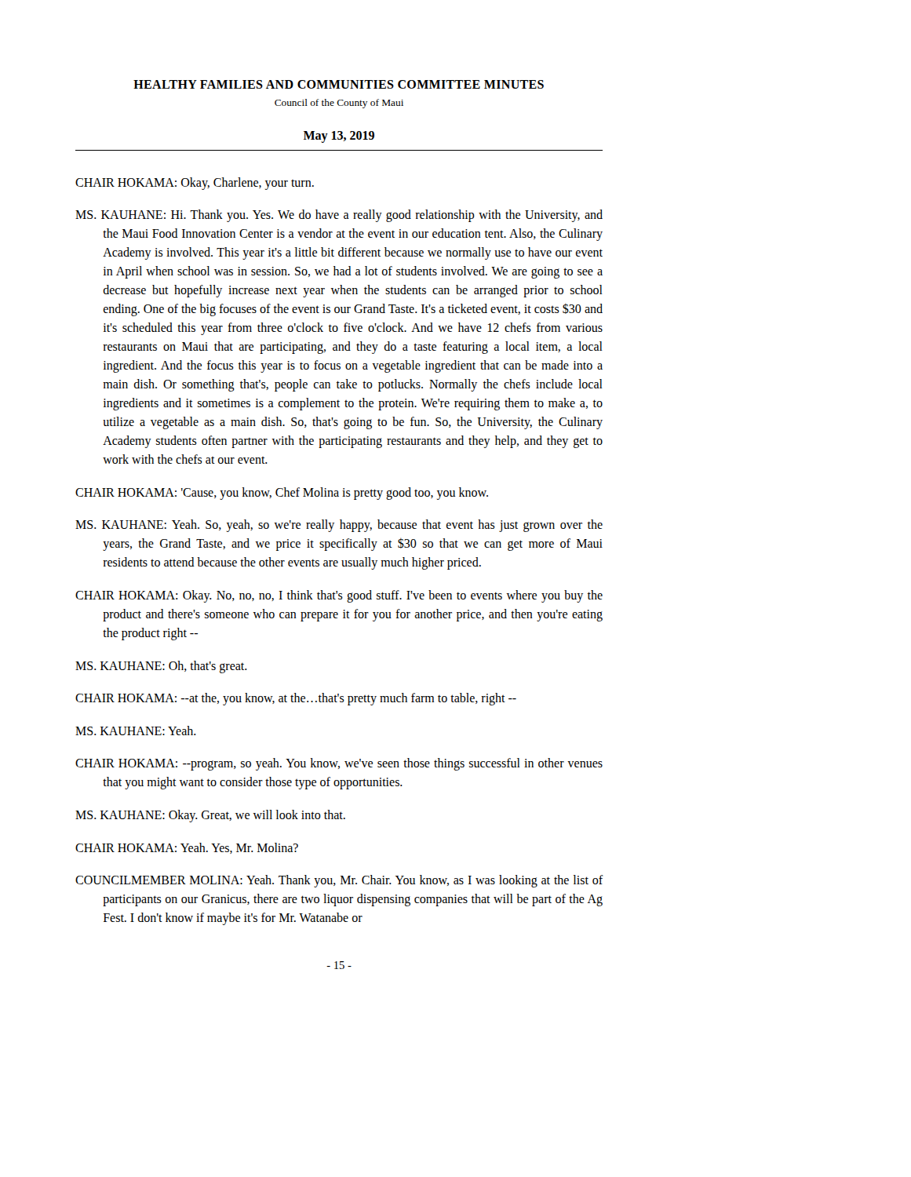HEALTHY FAMILIES AND COMMUNITIES COMMITTEE MINUTES
Council of the County of Maui
May 13, 2019
CHAIR HOKAMA: Okay, Charlene, your turn.
MS. KAUHANE: Hi. Thank you. Yes. We do have a really good relationship with the University, and the Maui Food Innovation Center is a vendor at the event in our education tent. Also, the Culinary Academy is involved. This year it's a little bit different because we normally use to have our event in April when school was in session. So, we had a lot of students involved. We are going to see a decrease but hopefully increase next year when the students can be arranged prior to school ending. One of the big focuses of the event is our Grand Taste. It's a ticketed event, it costs $30 and it's scheduled this year from three o'clock to five o'clock. And we have 12 chefs from various restaurants on Maui that are participating, and they do a taste featuring a local item, a local ingredient. And the focus this year is to focus on a vegetable ingredient that can be made into a main dish. Or something that's, people can take to potlucks. Normally the chefs include local ingredients and it sometimes is a complement to the protein. We're requiring them to make a, to utilize a vegetable as a main dish. So, that's going to be fun. So, the University, the Culinary Academy students often partner with the participating restaurants and they help, and they get to work with the chefs at our event.
CHAIR HOKAMA: 'Cause, you know, Chef Molina is pretty good too, you know.
MS. KAUHANE: Yeah. So, yeah, so we're really happy, because that event has just grown over the years, the Grand Taste, and we price it specifically at $30 so that we can get more of Maui residents to attend because the other events are usually much higher priced.
CHAIR HOKAMA: Okay. No, no, no, I think that's good stuff. I've been to events where you buy the product and there's someone who can prepare it for you for another price, and then you're eating the product right --
MS. KAUHANE: Oh, that's great.
CHAIR HOKAMA: --at the, you know, at the…that's pretty much farm to table, right --
MS. KAUHANE: Yeah.
CHAIR HOKAMA: --program, so yeah. You know, we've seen those things successful in other venues that you might want to consider those type of opportunities.
MS. KAUHANE: Okay. Great, we will look into that.
CHAIR HOKAMA: Yeah. Yes, Mr. Molina?
COUNCILMEMBER MOLINA: Yeah. Thank you, Mr. Chair. You know, as I was looking at the list of participants on our Granicus, there are two liquor dispensing companies that will be part of the Ag Fest. I don't know if maybe it's for Mr. Watanabe or
- 15 -